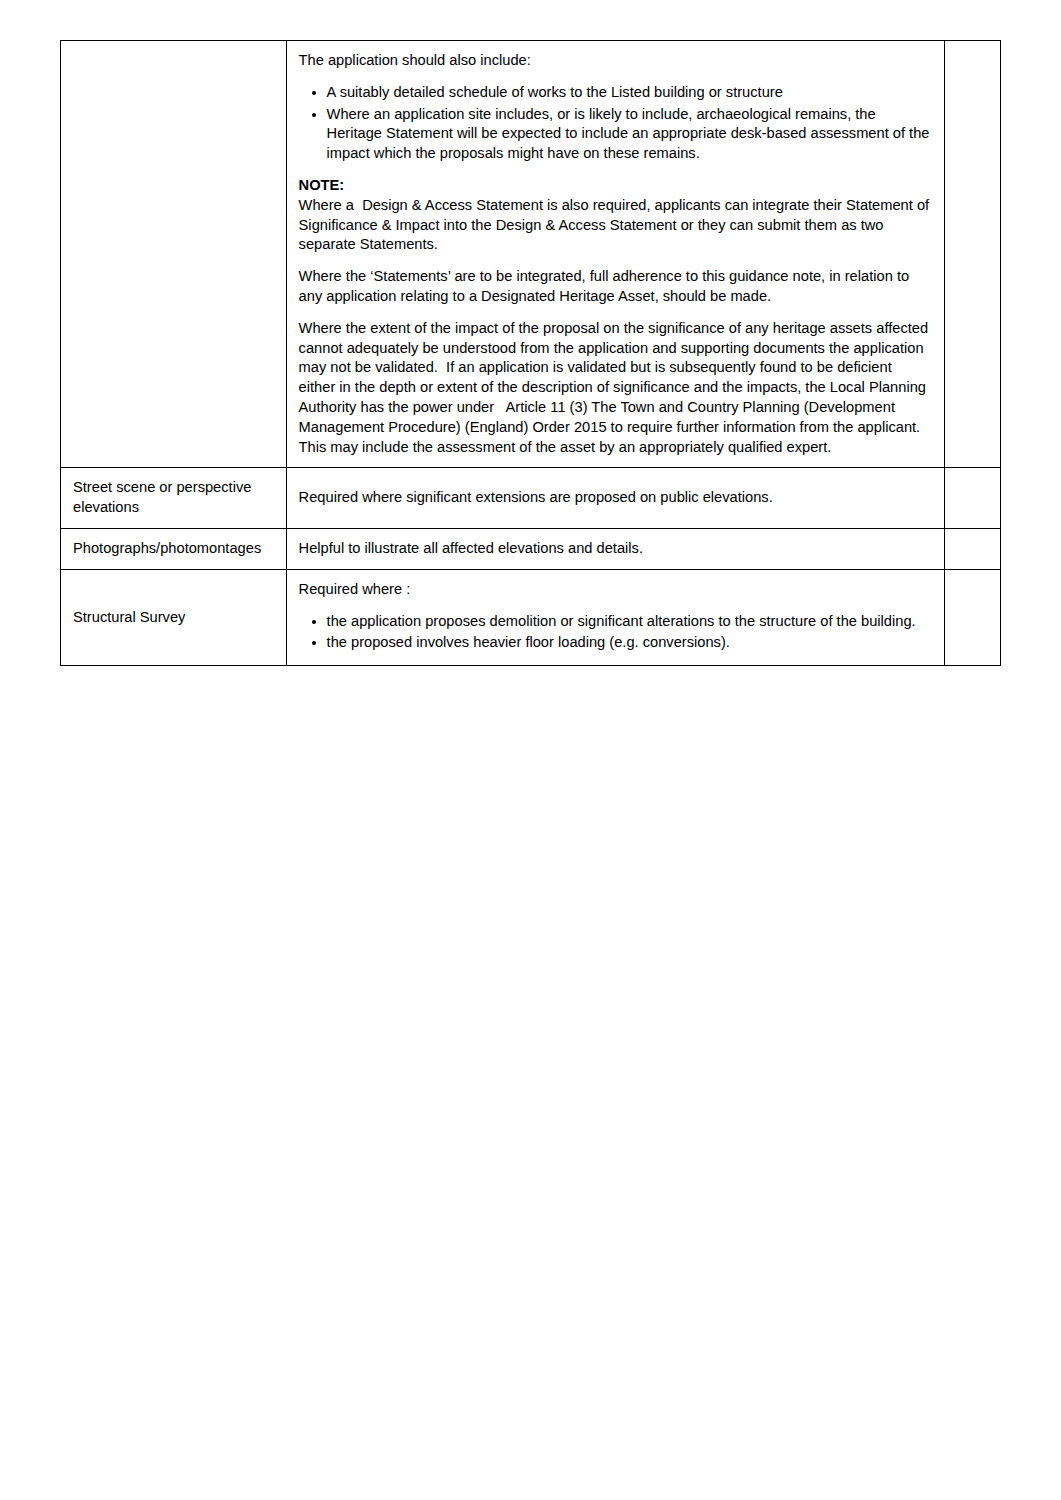| | The application should also include: A suitably detailed schedule of works to the Listed building or structure Where an application site includes, or is likely to include, archaeological remains, the Heritage Statement will be expected to include an appropriate desk-based assessment of the impact which the proposals might have on these remains. NOTE: Where a Design & Access Statement is also required, applicants can integrate their Statement of Significance & Impact into the Design & Access Statement or they can submit them as two separate Statements. Where the ‘Statements’ are to be integrated, full adherence to this guidance note, in relation to any application relating to a Designated Heritage Asset, should be made. Where the extent of the impact of the proposal on the significance of any heritage assets affected cannot adequately be understood from the application and supporting documents the application may not be validated. If an application is validated but is subsequently found to be deficient either in the depth or extent of the description of significance and the impacts, the Local Planning Authority has the power under Article 11 (3) The Town and Country Planning (Development Management Procedure) (England) Order 2015 to require further information from the applicant. This may include the assessment of the asset by an appropriately qualified expert. | |
| Street scene or perspective elevations | Required where significant extensions are proposed on public elevations. | |
| Photographs/photomontages | Helpful to illustrate all affected elevations and details. | |
| Structural Survey | Required where : the application proposes demolition or significant alterations to the structure of the building. the proposed involves heavier floor loading (e.g. conversions). | |